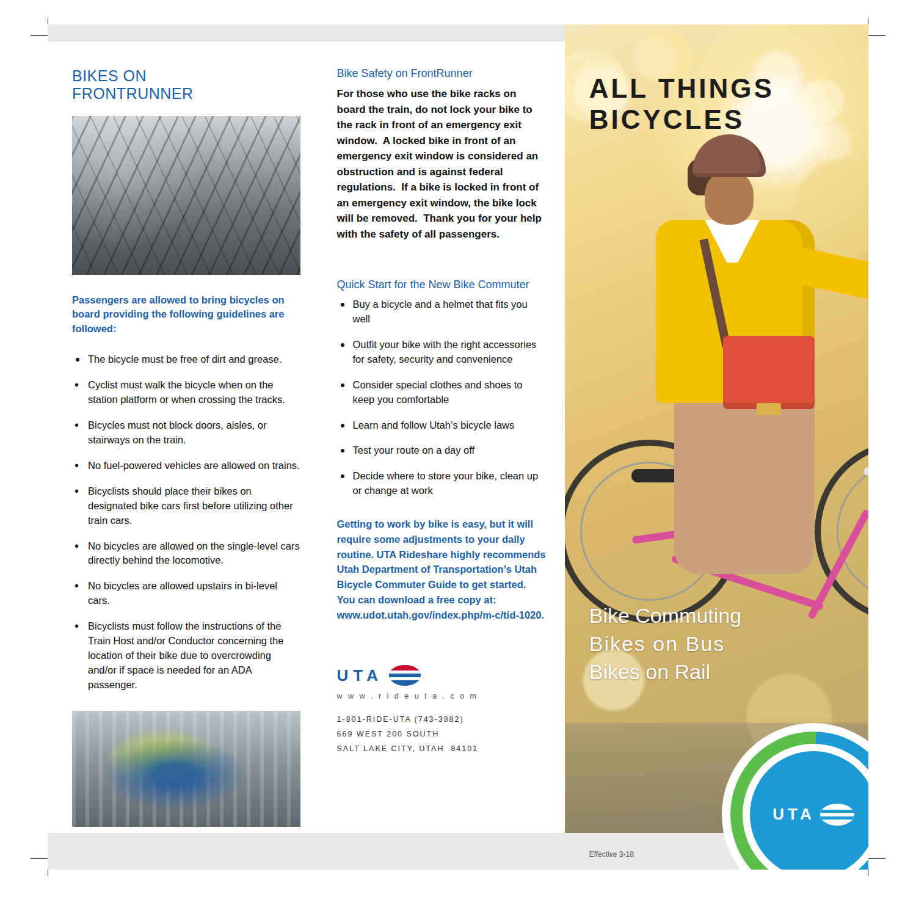BIKES ON
FRONTRUNNER
Passengers are allowed to bring bicycles on board providing the following guidelines are followed:
The bicycle must be free of dirt and grease.
Cyclist must walk the bicycle when on the station platform or when crossing the tracks.
Bicycles must not block doors, aisles, or stairways on the train.
No fuel-powered vehicles are allowed on trains.
Bicyclists should place their bikes on designated bike cars first before utilizing other train cars.
No bicycles are allowed on the single-level cars directly behind the locomotive.
No bicycles are allowed upstairs in bi-level cars.
Bicyclists must follow the instructions of the Train Host and/or Conductor concerning the location of their bike due to overcrowding and/or if space is needed for an ADA passenger.
Bike Safety on FrontRunner
For those who use the bike racks on board the train, do not lock your bike to the rack in front of an emergency exit window. A locked bike in front of an emergency exit window is considered an obstruction and is against federal regulations. If a bike is locked in front of an emergency exit window, the bike lock will be removed. Thank you for your help with the safety of all passengers.
Quick Start for the New Bike Commuter
Buy a bicycle and a helmet that fits you well
Outfit your bike with the right accessories for safety, security and convenience
Consider special clothes and shoes to keep you comfortable
Learn and follow Utah’s bicycle laws
Test your route on a day off
Decide where to store your bike, clean up or change at work
Getting to work by bike is easy, but it will require some adjustments to your daily routine. UTA Rideshare highly recommends Utah Department of Transportation’s Utah Bicycle Commuter Guide to get started.
You can download a free copy at:
www.udot.utah.gov/index.php/m-c/tid-1020.
UTA
w w w . r i d e u t a . c o m
1-801-RIDE-UTA (743-3882)
669 WEST 200 SOUTH
SALT LAKE CITY, UTAH 84101
ALL THINGS
BICYCLES
Bike Commuting Bikes on Bus Bikes on Rail
UTA
Effective 3-18